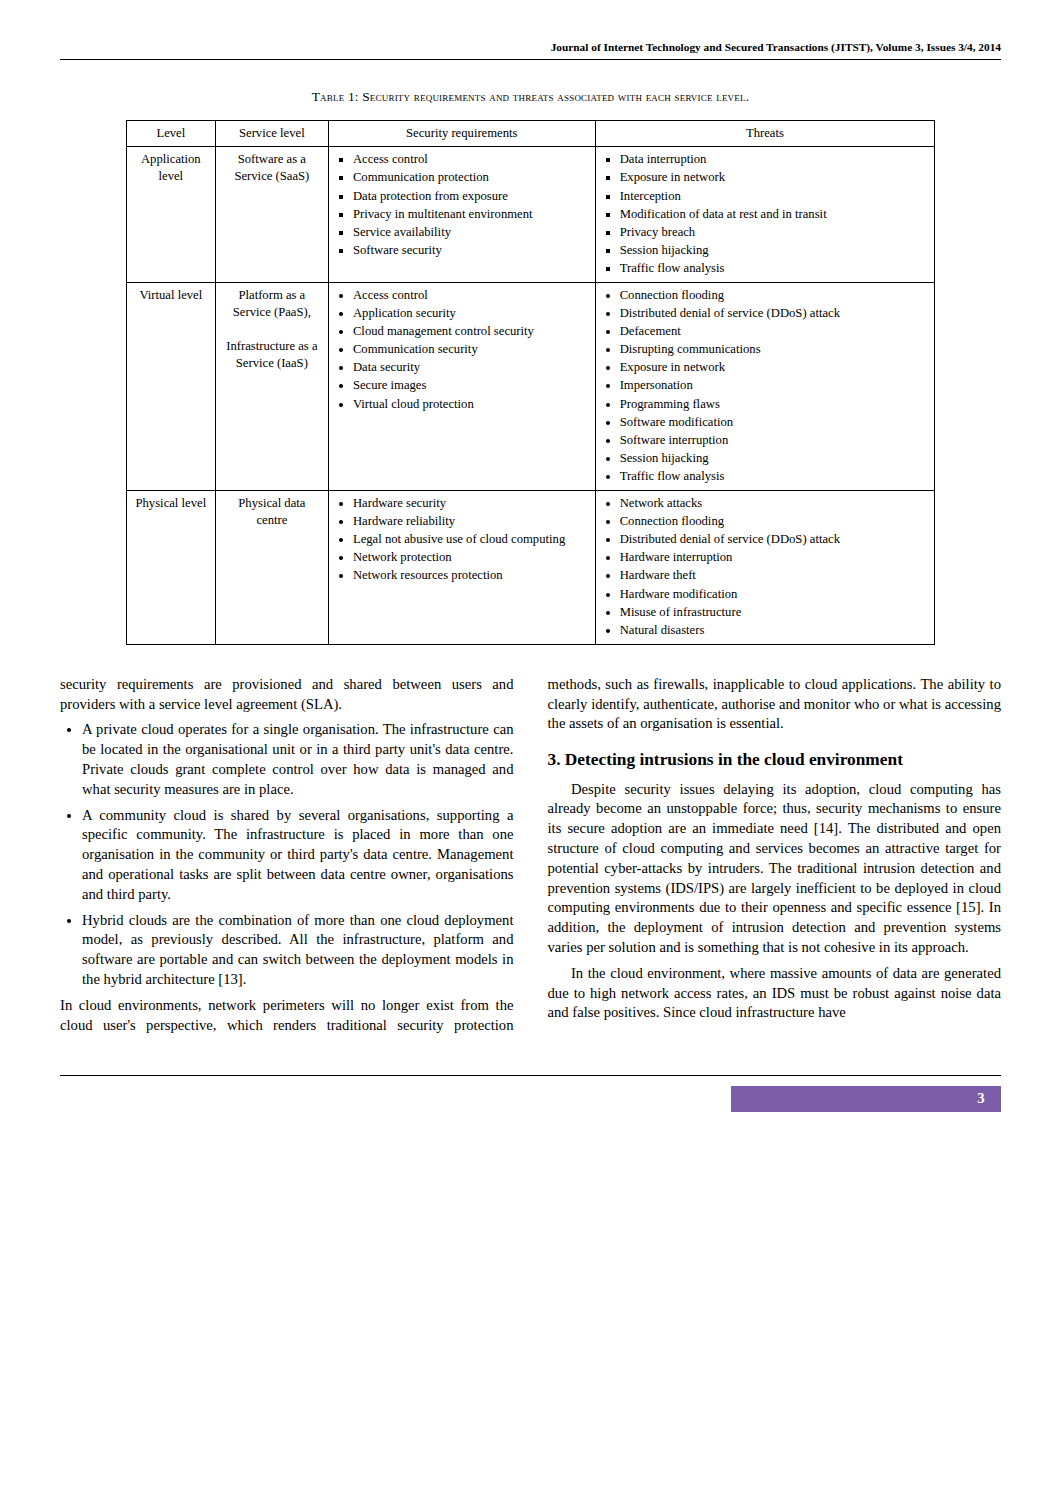Journal of Internet Technology and Secured Transactions (JITST), Volume 3, Issues 3/4, 2014
Table 1: Security requirements and threats associated with each service level.
| Level | Service level | Security requirements | Threats |
| --- | --- | --- | --- |
| Application level | Software as a Service (SaaS) | Access control Communication protection Data protection from exposure Privacy in multitenant environment Service availability Software security | Data interruption Exposure in network Interception Modification of data at rest and in transit Privacy breach Session hijacking Traffic flow analysis |
| Virtual level | Platform as a Service (PaaS), Infrastructure as a Service (IaaS) | Access control Application security Cloud management control security Communication security Data security Secure images Virtual cloud protection | Connection flooding Distributed denial of service (DDoS) attack Defacement Disrupting communications Exposure in network Impersonation Programming flaws Software modification Software interruption Session hijacking Traffic flow analysis |
| Physical level | Physical data centre | Hardware security Hardware reliability Legal not abusive use of cloud computing Network protection Network resources protection | Network attacks Connection flooding Distributed denial of service (DDoS) attack Hardware interruption Hardware theft Hardware modification Misuse of infrastructure Natural disasters |
security requirements are provisioned and shared between users and providers with a service level agreement (SLA).
A private cloud operates for a single organisation. The infrastructure can be located in the organisational unit or in a third party unit's data centre. Private clouds grant complete control over how data is managed and what security measures are in place.
A community cloud is shared by several organisations, supporting a specific community. The infrastructure is placed in more than one organisation in the community or third party's data centre. Management and operational tasks are split between data centre owner, organisations and third party.
Hybrid clouds are the combination of more than one cloud deployment model, as previously described. All the infrastructure, platform and software are portable and can switch between the deployment models in the hybrid architecture [13].
In cloud environments, network perimeters will no longer exist from the cloud user's perspective, which renders traditional security protection methods, such as firewalls, inapplicable to cloud applications. The ability to clearly identify, authenticate, authorise and monitor who or what is accessing the assets of an organisation is essential.
3. Detecting intrusions in the cloud environment
Despite security issues delaying its adoption, cloud computing has already become an unstoppable force; thus, security mechanisms to ensure its secure adoption are an immediate need [14]. The distributed and open structure of cloud computing and services becomes an attractive target for potential cyber-attacks by intruders. The traditional intrusion detection and prevention systems (IDS/IPS) are largely inefficient to be deployed in cloud computing environments due to their openness and specific essence [15]. In addition, the deployment of intrusion detection and prevention systems varies per solution and is something that is not cohesive in its approach.
In the cloud environment, where massive amounts of data are generated due to high network access rates, an IDS must be robust against noise data and false positives. Since cloud infrastructure have
3